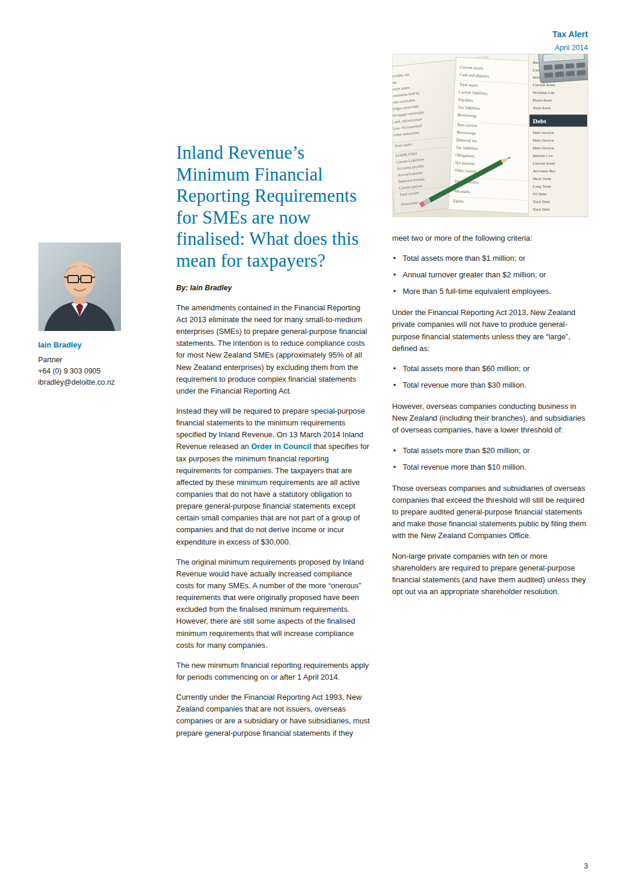Tax Alert
April 2014
Iain Bradley
Partner
+64 (0) 9 303 0905
ibradley@deloitte.co.nz
Inland Revenue’s Minimum Financial Reporting Requirements for SMEs are now finalised: What does this mean for taxpayers?
By: Iain Bradley
The amendments contained in the Financial Reporting Act 2013 eliminate the need for many small-to-medium enterprises (SMEs) to prepare general-purpose financial statements. The intention is to reduce compliance costs for most New Zealand SMEs (approximately 95% of all New Zealand enterprises) by excluding them from the requirement to produce complex financial statements under the Financial Reporting Act.
Instead they will be required to prepare special-purpose financial statements to the minimum requirements specified by Inland Revenue. On 13 March 2014 Inland Revenue released an Order in Council that specifies for tax purposes the minimum financial reporting requirements for companies. The taxpayers that are affected by these minimum requirements are all active companies that do not have a statutory obligation to prepare general-purpose financial statements except certain small companies that are not part of a group of companies and that do not derive income or incur expenditure in excess of $30,000.
The original minimum requirements proposed by Inland Revenue would have actually increased compliance costs for many SMEs. A number of the more “onerous” requirements that were originally proposed have been excluded from the finalised minimum requirements. However, there are still some aspects of the finalised minimum requirements that will increase compliance costs for many companies.
The new minimum financial reporting requirements apply for periods commencing on or after 1 April 2014.
Currently under the Financial Reporting Act 1993, New Zealand companies that are not issuers, overseas companies or are a subsidiary or have subsidiaries, must prepare general-purpose financial statements if they
receivable, net Notes Current assets Investments held by Notes receivable Pledges receivable Mortgages receivable Land, infrastructure Less: Accumulated Other noncurrent Total assets LIABILITIES Current Liabilities Accounts payable Accrued salaries Deferred revenue Current portion Total current Noncurrent Current assets Cash and deposits Total assets Current liabilities Payables Tax liabilities Borrowings Non-current Borrowings Deferred tax Tax liabilities Obligations Net pension Other current Total liabilities Net assets Equity Receivables Cash Turnover Inventory Turn Current Asset Working Cap Fixed Asset Total Asset Debt Debt Service Debt Service Debt Service Interest Cov Current Asset Accounts Rec Short Term Long Term ST Debt Total Debt Total Debt
meet two or more of the following criteria:
Total assets more than $1 million; or
Annual turnover greater than $2 million; or
More than 5 full-time equivalent employees.
Under the Financial Reporting Act 2013, New Zealand private companies will not have to produce general-purpose financial statements unless they are “large”, defined as:
Total assets more than $60 million; or
Total revenue more than $30 million.
However, overseas companies conducting business in New Zealand (including their branches), and subsidiaries of overseas companies, have a lower threshold of:
Total assets more than $20 million; or
Total revenue more than $10 million.
Those overseas companies and subsidiaries of overseas companies that exceed the threshold will still be required to prepare audited general-purpose financial statements and make those financial statements public by filing them with the New Zealand Companies Office.
Non-large private companies with ten or more shareholders are required to prepare general-purpose financial statements (and have them audited) unless they opt out via an appropriate shareholder resolution.
3